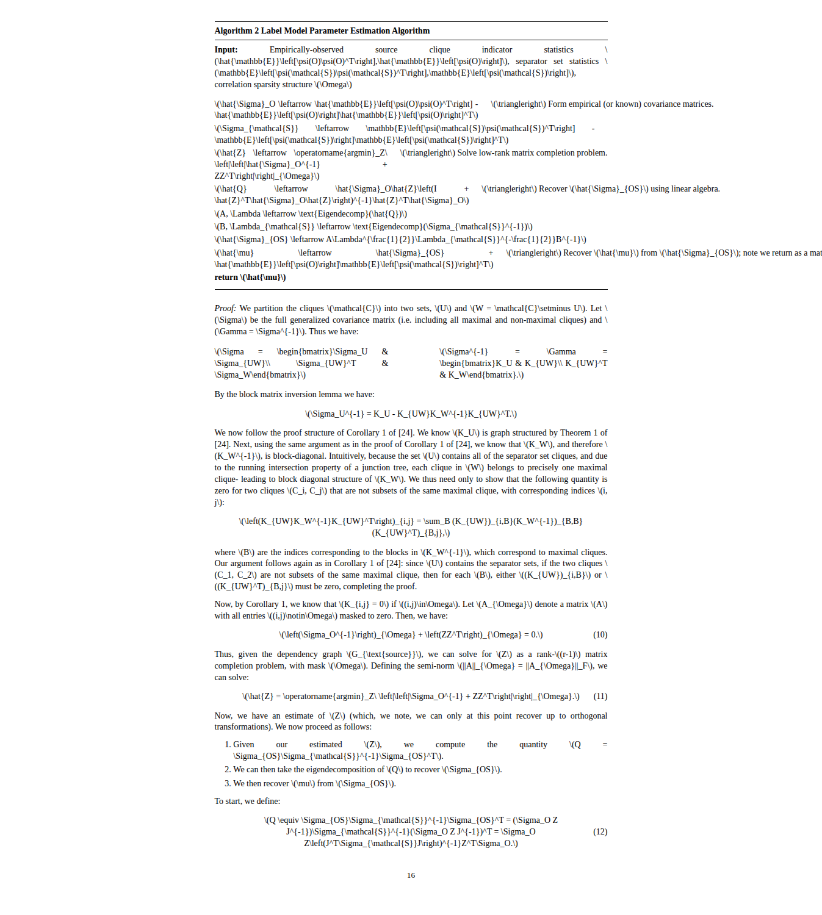Algorithm 2 Label Model Parameter Estimation Algorithm
Input: Empirically-observed source clique indicator statistics \(\hat{\mathbb{E}}\left[\psi(O)\psi(O)^T\right],\hat{\mathbb{E}}\left[\psi(O)\right]\), separator set statistics \(\mathbb{E}\left[\psi(\mathcal{S})\psi(\mathcal{S})^T\right],\mathbb{E}\left[\psi(\mathcal{S})\right]\), correlation sparsity structure \(\Omega\)
\(\hat{\Sigma}_O \leftarrow \hat{\mathbb{E}}\left[\psi(O)\psi(O)^T\right] - \hat{\mathbb{E}}\left[\psi(O)\right]\hat{\mathbb{E}}\left[\psi(O)\right]^T\) \(\triangleright\) Form empirical (or known) covariance matrices.
\(\Sigma_{\mathcal{S}} \leftarrow \mathbb{E}\left[\psi(\mathcal{S})\psi(\mathcal{S})^T\right] - \mathbb{E}\left[\psi(\mathcal{S})\right]\mathbb{E}\left[\psi(\mathcal{S})\right]^T\)
\(\hat{Z} \leftarrow \operatorname{argmin}_Z\ \left|\left|\hat{\Sigma}_O^{-1} + ZZ^T\right|\right|_{\Omega}\) \(\triangleright\) Solve low-rank matrix completion problem.
\(\hat{Q} \leftarrow \hat{\Sigma}_O\hat{Z}\left(I + \hat{Z}^T\hat{\Sigma}_O\hat{Z}\right)^{-1}\hat{Z}^T\hat{\Sigma}_O\) \(\triangleright\) Recover \(\hat{\Sigma}_{OS}\) using linear algebra.
\(A, \Lambda \leftarrow \text{Eigendecomp}(\hat{Q})\)
\(B, \Lambda_{\mathcal{S}} \leftarrow \text{Eigendecomp}(\Sigma_{\mathcal{S}}^{-1})\)
\(\hat{\Sigma}_{OS} \leftarrow A\Lambda^{\frac{1}{2}}\Lambda_{\mathcal{S}}^{-\frac{1}{2}}B^{-1}\)
\(\hat{\mu} \leftarrow \hat{\Sigma}_{OS} + \hat{\mathbb{E}}\left[\psi(O)\right]\mathbb{E}\left[\psi(\mathcal{S})\right]^T\) \(\triangleright\) Recover \(\hat{\mu}\) from \(\hat{\Sigma}_{OS}\); note we return as a matrix here.
return \(\hat{\mu}\)
Proof: We partition the cliques \(\mathcal{C}\) into two sets, \(U\) and \(W = \mathcal{C}\setminus U\). Let \(\Sigma\) be the full generalized covariance matrix (i.e. including all maximal and non-maximal cliques) and \(\Gamma = \Sigma^{-1}\). Thus we have:
\(\Sigma = \begin{bmatrix}\Sigma_U & \Sigma_{UW}\\ \Sigma_{UW}^T & \Sigma_W\end{bmatrix}\)
\(\Sigma^{-1} = \Gamma = \begin{bmatrix}K_U & K_{UW}\\ K_{UW}^T & K_W\end{bmatrix}.\)
By the block matrix inversion lemma we have:
\(\Sigma_U^{-1} = K_U - K_{UW}K_W^{-1}K_{UW}^T.\)
We now follow the proof structure of Corollary 1 of [24]. We know \(K_U\) is graph structured by Theorem 1 of [24]. Next, using the same argument as in the proof of Corollary 1 of [24], we know that \(K_W\), and therefore \(K_W^{-1}\), is block-diagonal. Intuitively, because the set \(U\) contains all of the separator set cliques, and due to the running intersection property of a junction tree, each clique in \(W\) belongs to precisely one maximal clique- leading to block diagonal structure of \(K_W\). We thus need only to show that the following quantity is zero for two cliques \(C_i, C_j\) that are not subsets of the same maximal clique, with corresponding indices \(i, j\):
\(\left(K_{UW}K_W^{-1}K_{UW}^T\right)_{i,j} = \sum_B (K_{UW})_{i,B}(K_W^{-1})_{B,B}(K_{UW}^T)_{B,j},\)
where \(B\) are the indices corresponding to the blocks in \(K_W^{-1}\), which correspond to maximal cliques. Our argument follows again as in Corollary 1 of [24]: since \(U\) contains the separator sets, if the two cliques \(C_1, C_2\) are not subsets of the same maximal clique, then for each \(B\), either \((K_{UW})_{i,B}\) or \((K_{UW}^T)_{B,j}\) must be zero, completing the proof.
Now, by Corollary 1, we know that \(K_{i,j} = 0\) if \((i,j)\in\Omega\). Let \(A_{\Omega}\) denote a matrix \(A\) with all entries \((i,j)\notin\Omega\) masked to zero. Then, we have:
\(\left(\Sigma_O^{-1}\right)_{\Omega} + \left(ZZ^T\right)_{\Omega} = 0.\) (10)
Thus, given the dependency graph \(G_{\text{source}}\), we can solve for \(Z\) as a rank-\((r-1)\) matrix completion problem, with mask \(\Omega\). Defining the semi-norm \(||A||_{\Omega} = ||A_{\Omega}||_F\), we can solve:
\(\hat{Z} = \operatorname{argmin}_Z\ \left|\left|\Sigma_O^{-1} + ZZ^T\right|\right|_{\Omega}.\) (11)
Now, we have an estimate of \(Z\) (which, we note, we can only at this point recover up to orthogonal transformations). We now proceed as follows:
Given our estimated \(Z\), we compute the quantity \(Q = \Sigma_{OS}\Sigma_{\mathcal{S}}^{-1}\Sigma_{OS}^T\).
We can then take the eigendecomposition of \(Q\) to recover \(\Sigma_{OS}\).
We then recover \(\mu\) from \(\Sigma_{OS}\).
To start, we define:
\(Q \equiv \Sigma_{OS}\Sigma_{\mathcal{S}}^{-1}\Sigma_{OS}^T = (\Sigma_O Z J^{-1})\Sigma_{\mathcal{S}}^{-1}(\Sigma_O Z J^{-1})^T = \Sigma_O Z\left(J^T\Sigma_{\mathcal{S}}J\right)^{-1}Z^T\Sigma_O.\) (12)
16